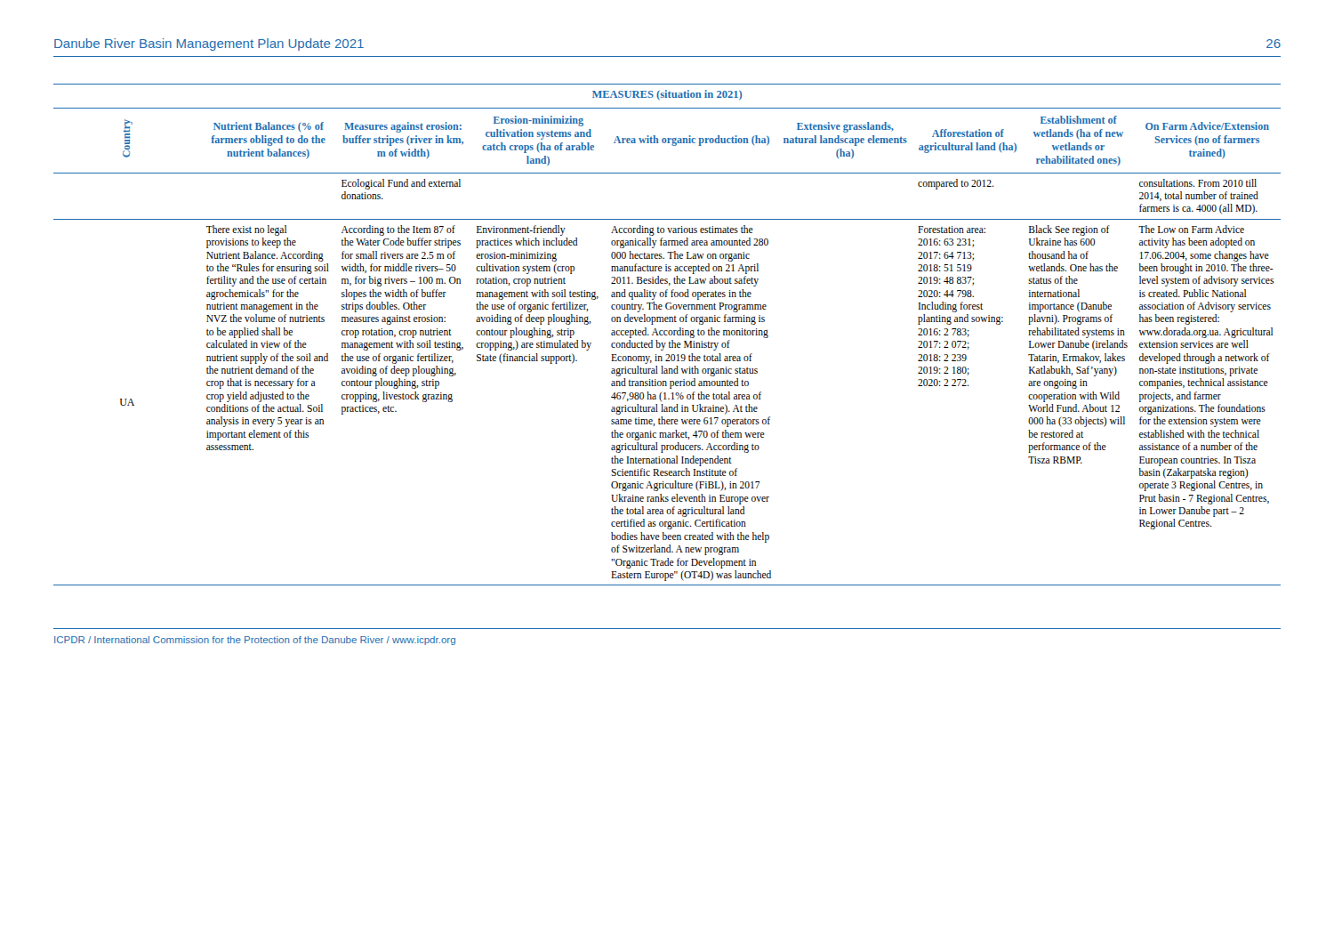Danube River Basin Management Plan Update 2021
26
MEASURES (situation in 2021)
| Country | Nutrient Balances (% of farmers obliged to do the nutrient balances) | Measures against erosion: buffer stripes (river in km, m of width) | Erosion-minimizing cultivation systems and catch crops (ha of arable land) | Area with organic production (ha) | Extensive grasslands, natural landscape elements (ha) | Afforestation of agricultural land (ha) | Establishment of wetlands (ha of new wetlands or rehabilitated ones) | On Farm Advice/Extension Services (no of farmers trained) |
| --- | --- | --- | --- | --- | --- | --- | --- | --- |
| | | Ecological Fund and external donations. | | | | compared to 2012. | | consultations. From 2010 till 2014, total number of trained farmers is ca. 4000 (all MD). |
| UA | There exist no legal provisions to keep the Nutrient Balance. According to the “Rules for ensuring soil fertility and the use of certain agrochemicals" for the nutrient management in the NVZ the volume of nutrients to be applied shall be calculated in view of the nutrient supply of the soil and the nutrient demand of the crop that is necessary for a crop yield adjusted to the conditions of the actual. Soil analysis in every 5 year is an important element of this assessment. | According to the Item 87 of the Water Code buffer stripes for small rivers are 2.5 m of width, for middle rivers– 50 m, for big rivers – 100 m. On slopes the width of buffer strips doubles. Other measures against erosion: crop rotation, crop nutrient management with soil testing, the use of organic fertilizer, avoiding of deep ploughing, contour ploughing, strip cropping, livestock grazing practices, etc. | Environment-friendly practices which included erosion-minimizing cultivation system (crop rotation, crop nutrient management with soil testing, the use of organic fertilizer, avoiding of deep ploughing, contour ploughing, strip cropping,) are stimulated by State (financial support). | According to various estimates the organically farmed area amounted 280 000 hectares. The Law on organic manufacture is accepted on 21 April 2011. Besides, the Law about safety and quality of food operates in the country. The Government Programme on development of organic farming is accepted. According to the monitoring conducted by the Ministry of Economy, in 2019 the total area of agricultural land with organic status and transition period amounted to 467,980 ha (1.1% of the total area of agricultural land in Ukraine). At the same time, there were 617 operators of the organic market, 470 of them were agricultural producers. According to the International Independent Scientific Research Institute of Organic Agriculture (FiBL), in 2017 Ukraine ranks eleventh in Europe over the total area of agricultural land certified as organic. Certification bodies have been created with the help of Switzerland. A new program "Organic Trade for Development in Eastern Europe" (OT4D) was launched | | Forestation area: 2016: 63 231; 2017: 64 713; 2018: 51 519 2019: 48 837; 2020: 44 798. Including forest planting and sowing: 2016: 2 783; 2017: 2 072; 2018: 2 239 2019: 2 180; 2020: 2 272. | Black See region of Ukraine has 600 thousand ha of wetlands. One has the status of the international importance (Danube plavni). Programs of rehabilitated systems in Lower Danube (irelands Tatarin, Ermakov, lakes Katlabukh, Saf’yany) are ongoing in cooperation with Wild World Fund. About 12 000 ha (33 objects) will be restored at performance of the Tisza RBMP. | The Low on Farm Advice activity has been adopted on 17.06.2004, some changes have been brought in 2010. The three-level system of advisory services is created. Public National association of Advisory services has been registered: www.dorada.org.ua. Agricultural extension services are well developed through a network of non-state institutions, private companies, technical assistance projects, and farmer organizations. The foundations for the extension system were established with the technical assistance of a number of the European countries. In Tisza basin (Zakarpatska region) operate 3 Regional Centres, in Prut basin - 7 Regional Centres, in Lower Danube part – 2 Regional Centres. |
ICPDR / International Commission for the Protection of the Danube River / www.icpdr.org